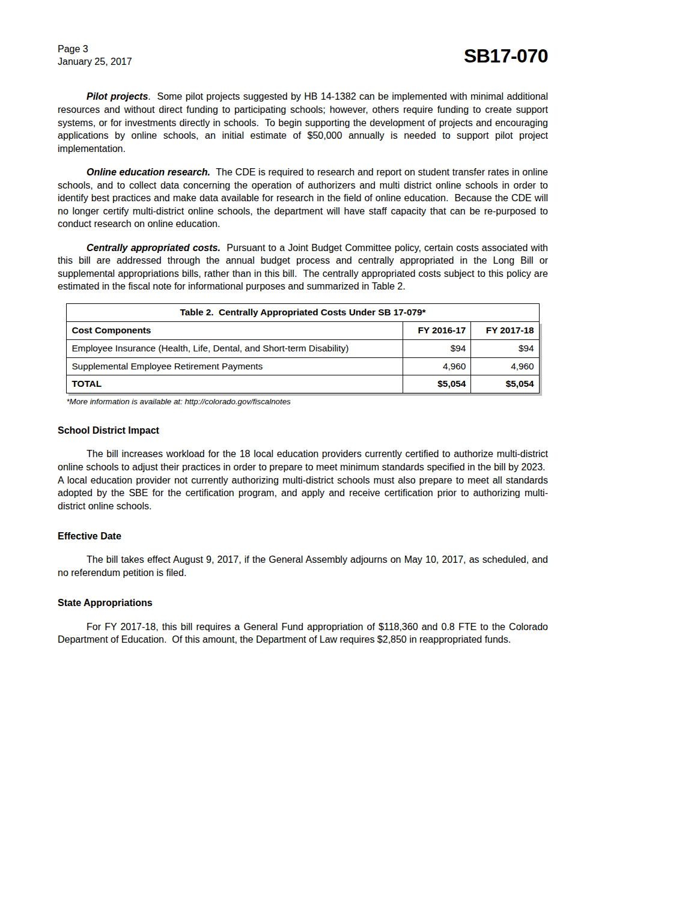Page 3
January 25, 2017
SB17-070
Pilot projects. Some pilot projects suggested by HB 14-1382 can be implemented with minimal additional resources and without direct funding to participating schools; however, others require funding to create support systems, or for investments directly in schools. To begin supporting the development of projects and encouraging applications by online schools, an initial estimate of $50,000 annually is needed to support pilot project implementation.
Online education research. The CDE is required to research and report on student transfer rates in online schools, and to collect data concerning the operation of authorizers and multi district online schools in order to identify best practices and make data available for research in the field of online education. Because the CDE will no longer certify multi-district online schools, the department will have staff capacity that can be re-purposed to conduct research on online education.
Centrally appropriated costs. Pursuant to a Joint Budget Committee policy, certain costs associated with this bill are addressed through the annual budget process and centrally appropriated in the Long Bill or supplemental appropriations bills, rather than in this bill. The centrally appropriated costs subject to this policy are estimated in the fiscal note for informational purposes and summarized in Table 2.
Table 2. Centrally Appropriated Costs Under SB 17-079*
| Cost Components | FY 2016-17 | FY 2017-18 |
| --- | --- | --- |
| Employee Insurance (Health, Life, Dental, and Short-term Disability) | $94 | $94 |
| Supplemental Employee Retirement Payments | 4,960 | 4,960 |
| TOTAL | $5,054 | $5,054 |
*More information is available at: http://colorado.gov/fiscalnotes
School District Impact
The bill increases workload for the 18 local education providers currently certified to authorize multi-district online schools to adjust their practices in order to prepare to meet minimum standards specified in the bill by 2023. A local education provider not currently authorizing multi-district schools must also prepare to meet all standards adopted by the SBE for the certification program, and apply and receive certification prior to authorizing multi-district online schools.
Effective Date
The bill takes effect August 9, 2017, if the General Assembly adjourns on May 10, 2017, as scheduled, and no referendum petition is filed.
State Appropriations
For FY 2017-18, this bill requires a General Fund appropriation of $118,360 and 0.8 FTE to the Colorado Department of Education. Of this amount, the Department of Law requires $2,850 in reappropriated funds.